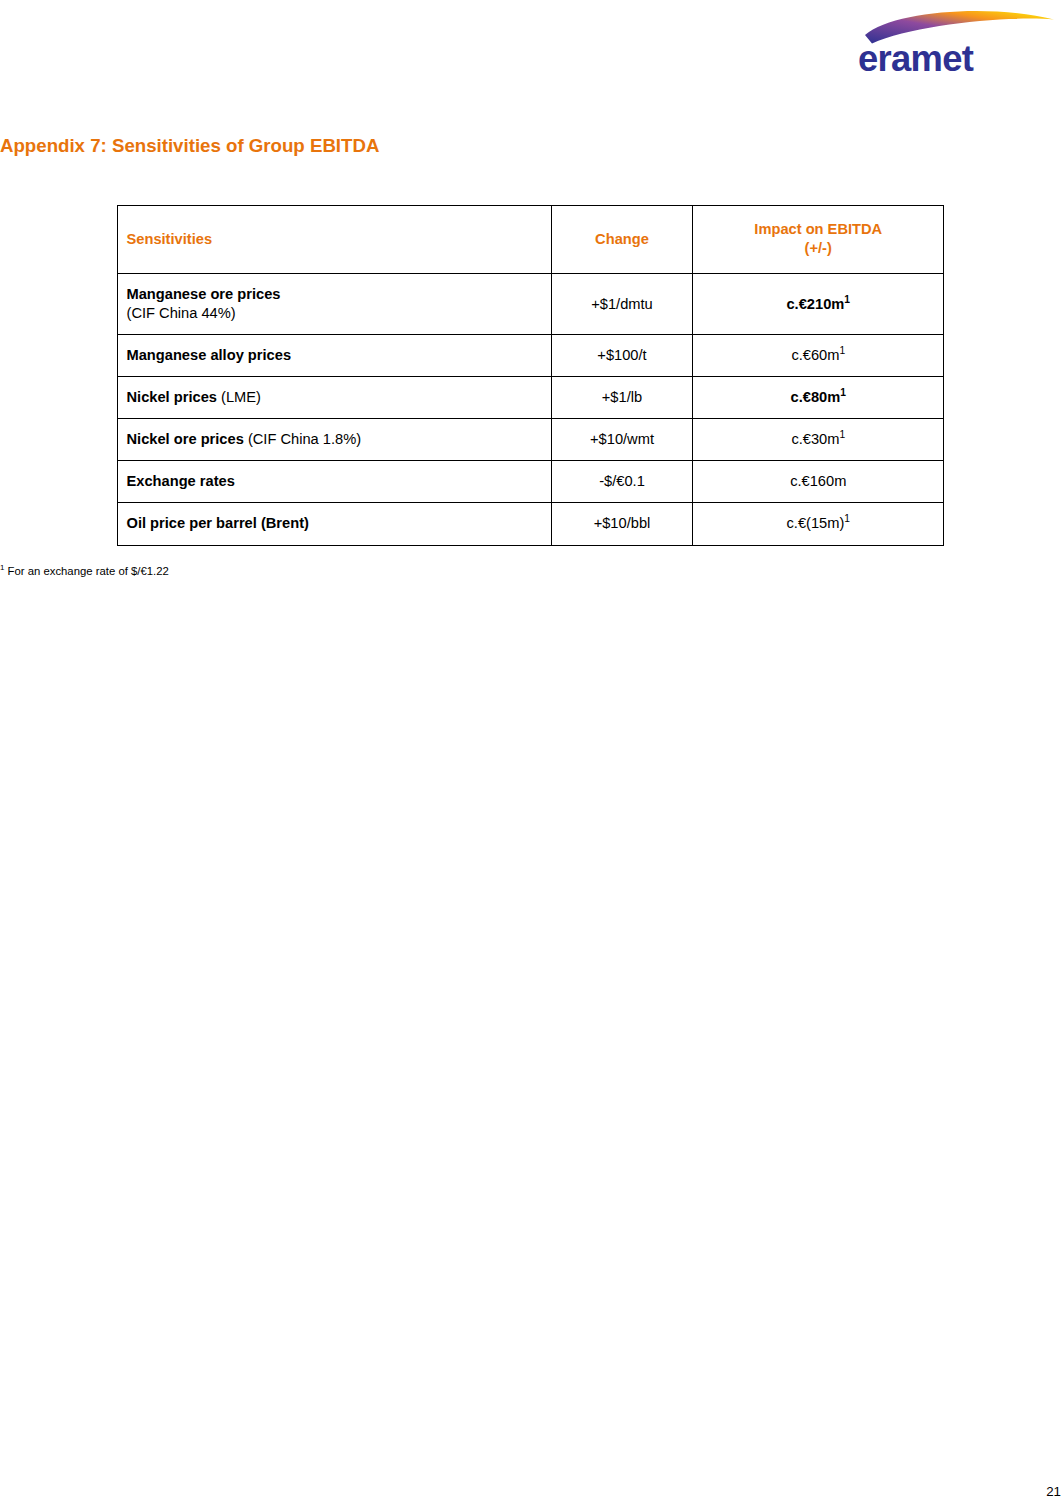eramet
Appendix 7: Sensitivities of Group EBITDA
| Sensitivities | Change | Impact on EBITDA (+/-) |
| --- | --- | --- |
| Manganese ore prices (CIF China 44%) | +$1/dmtu | c.€210m 1 |
| Manganese alloy prices | +$100/t | c.€60m 1 |
| Nickel prices (LME) | +$1/lb | c.€80m 1 |
| Nickel ore prices (CIF China 1.8%) | +$10/wmt | c.€30m 1 |
| Exchange rates | -$/€0.1 | c.€160m |
| Oil price per barrel (Brent) | +$10/bbl | c.€(15m) 1 |
1 For an exchange rate of $/€1.22
21